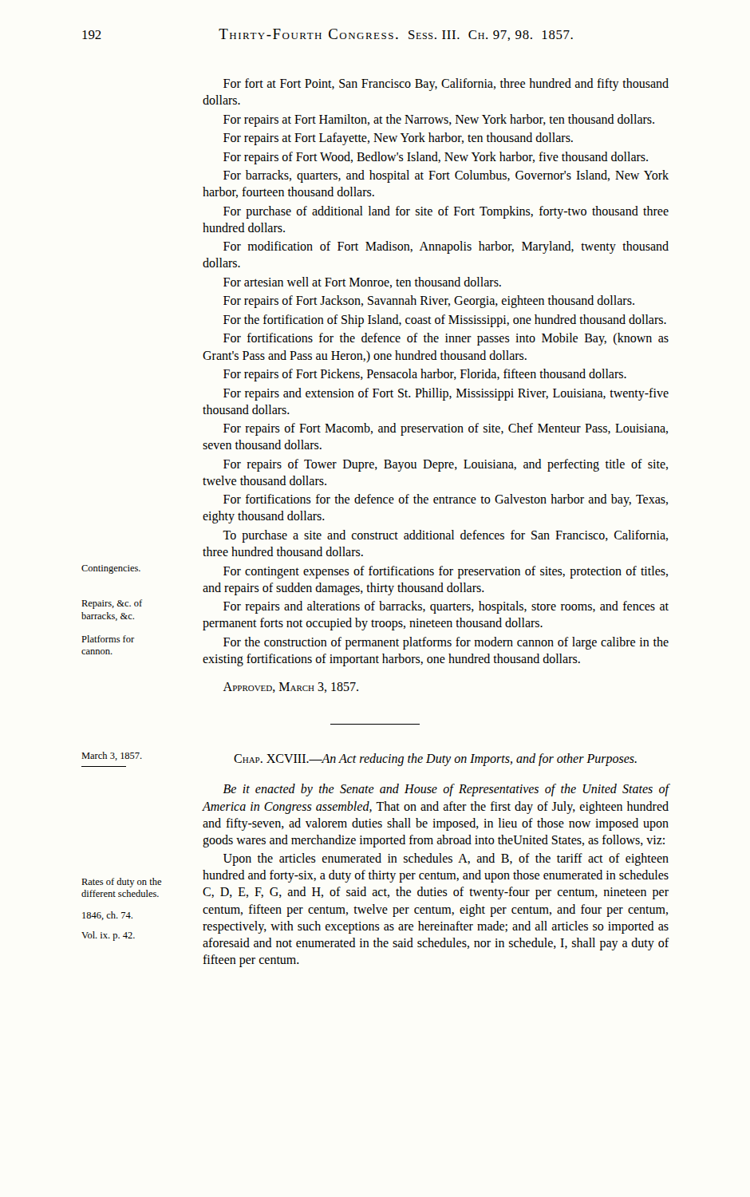192 Thirty-Fourth Congress. Sess. III. Ch. 97, 98. 1857.
For fort at Fort Point, San Francisco Bay, California, three hundred and fifty thousand dollars.
For repairs at Fort Hamilton, at the Narrows, New York harbor, ten thousand dollars.
For repairs at Fort Lafayette, New York harbor, ten thousand dollars.
For repairs of Fort Wood, Bedlow's Island, New York harbor, five thousand dollars.
For barracks, quarters, and hospital at Fort Columbus, Governor's Island, New York harbor, fourteen thousand dollars.
For purchase of additional land for site of Fort Tompkins, forty-two thousand three hundred dollars.
For modification of Fort Madison, Annapolis harbor, Maryland, twenty thousand dollars.
For artesian well at Fort Monroe, ten thousand dollars.
For repairs of Fort Jackson, Savannah River, Georgia, eighteen thousand dollars.
For the fortification of Ship Island, coast of Mississippi, one hundred thousand dollars.
For fortifications for the defence of the inner passes into Mobile Bay, (known as Grant's Pass and Pass au Heron,) one hundred thousand dollars.
For repairs of Fort Pickens, Pensacola harbor, Florida, fifteen thousand dollars.
For repairs and extension of Fort St. Phillip, Mississippi River, Louisiana, twenty-five thousand dollars.
For repairs of Fort Macomb, and preservation of site, Chef Menteur Pass, Louisiana, seven thousand dollars.
For repairs of Tower Dupre, Bayou Depre, Louisiana, and perfecting title of site, twelve thousand dollars.
For fortifications for the defence of the entrance to Galveston harbor and bay, Texas, eighty thousand dollars.
To purchase a site and construct additional defences for San Francisco, California, three hundred thousand dollars.
Contingencies.
For contingent expenses of fortifications for preservation of sites, protection of titles, and repairs of sudden damages, thirty thousand dollars.
Repairs, &c. of barracks, &c.
For repairs and alterations of barracks, quarters, hospitals, store rooms, and fences at permanent forts not occupied by troops, nineteen thousand dollars.
Platforms for cannon.
For the construction of permanent platforms for modern cannon of large calibre in the existing fortifications of important harbors, one hundred thousand dollars.
Approved, March 3, 1857.
March 3, 1857.
Chap. XCVIII.—An Act reducing the Duty on Imports, and for other Purposes.
Be it enacted by the Senate and House of Representatives of the United States of America in Congress assembled, That on and after the first day of July, eighteen hundred and fifty-seven, ad valorem duties shall be imposed, in lieu of those now imposed upon goods wares and merchandize imported from abroad into theUnited States, as follows, viz:
Rates of duty on the different schedules.
1846, ch. 74.
Vol. ix. p. 42.
Upon the articles enumerated in schedules A, and B, of the tariff act of eighteen hundred and forty-six, a duty of thirty per centum, and upon those enumerated in schedules C, D, E, F, G, and H, of said act, the duties of twenty-four per centum, nineteen per centum, fifteen per centum, twelve per centum, eight per centum, and four per centum, respectively, with such exceptions as are hereinafter made; and all articles so imported as aforesaid and not enumerated in the said schedules, nor in schedule, I, shall pay a duty of fifteen per centum.